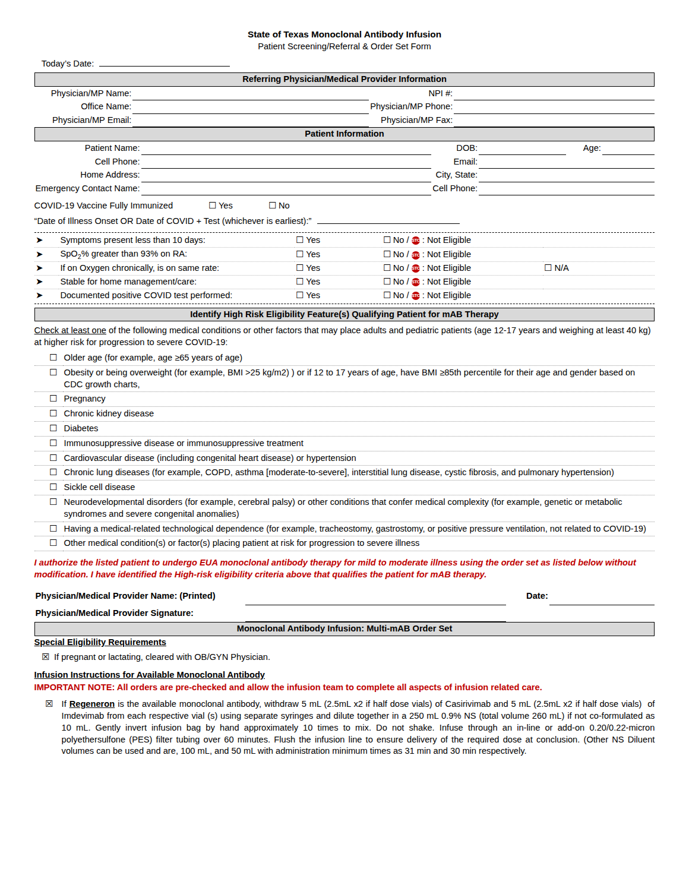State of Texas Monoclonal Antibody Infusion
Patient Screening/Referral & Order Set Form
Today’s Date:
Referring Physician/Medical Provider Information
| Physician/MP Name: | | NPI #: | |
| Office Name: | | Physician/MP Phone: | |
| Physician/MP Email: | | Physician/MP Fax: | |
Patient Information
| Patient Name: | | DOB: | | Age: | |
| Cell Phone: | | Email: | |
| Home Address: | | City, State: | |
| Emergency Contact Name: | | Cell Phone: | |
COVID-19 Vaccine Fully Immunized ☐ Yes ☐ No
“Date of Illness Onset OR Date of COVID + Test (whichever is earliest):”
| ➤ | Symptoms present less than 10 days: | ☐ Yes | ☐ No / STOP : Not Eligible | |
| ➤ | SpO 2 % greater than 93% on RA: | ☐ Yes | ☐ No / STOP : Not Eligible | |
| ➤ | If on Oxygen chronically, is on same rate: | ☐ Yes | ☐ No / STOP : Not Eligible | ☐ N/A |
| ➤ | Stable for home management/care: | ☐ Yes | ☐ No / STOP : Not Eligible | |
| ➤ | Documented positive COVID test performed: | ☐ Yes | ☐ No / STOP : Not Eligible | |
Identify High Risk Eligibility Feature(s) Qualifying Patient for mAB Therapy
Check at least one of the following medical conditions or other factors that may place adults and pediatric patients (age 12-17 years and weighing at least 40 kg) at higher risk for progression to severe COVID-19:
| ☐ | Older age (for example, age ≥65 years of age) |
| ☐ | Obesity or being overweight (for example, BMI >25 kg/m2) ) or if 12 to 17 years of age, have BMI ≥85th percentile for their age and gender based on CDC growth charts, |
| ☐ | Pregnancy |
| ☐ | Chronic kidney disease |
| ☐ | Diabetes |
| ☐ | Immunosuppressive disease or immunosuppressive treatment |
| ☐ | Cardiovascular disease (including congenital heart disease) or hypertension |
| ☐ | Chronic lung diseases (for example, COPD, asthma [moderate-to-severe], interstitial lung disease, cystic fibrosis, and pulmonary hypertension) |
| ☐ | Sickle cell disease |
| ☐ | Neurodevelopmental disorders (for example, cerebral palsy) or other conditions that confer medical complexity (for example, genetic or metabolic syndromes and severe congenital anomalies) |
| ☐ | Having a medical-related technological dependence (for example, tracheostomy, gastrostomy, or positive pressure ventilation, not related to COVID-19) |
| ☐ | Other medical condition(s) or factor(s) placing patient at risk for progression to severe illness |
I authorize the listed patient to undergo EUA monoclonal antibody therapy for mild to moderate illness using the order set as listed below without modification. I have identified the High-risk eligibility criteria above that qualifies the patient for mAB therapy.
| Physician/Medical Provider Name: (Printed) | | Date: | |
| Physician/Medical Provider Signature: | | |
Monoclonal Antibody Infusion: Multi-mAB Order Set
Special Eligibility Requirements
☒ If pregnant or lactating, cleared with OB/GYN Physician.
Infusion Instructions for Available Monoclonal Antibody
IMPORTANT NOTE: All orders are pre-checked and allow the infusion team to complete all aspects of infusion related care.
☒
If Regeneron is the available monoclonal antibody, withdraw 5 mL (2.5mL x2 if half dose vials) of Casirivimab and 5 mL (2.5mL x2 if half dose vials) of Imdevimab from each respective vial (s) using separate syringes and dilute together in a 250 mL 0.9% NS (total volume 260 mL) if not co-formulated as 10 mL. Gently invert infusion bag by hand approximately 10 times to mix. Do not shake. Infuse through an in-line or add-on 0.20/0.22-micron polyethersulfone (PES) filter tubing over 60 minutes. Flush the infusion line to ensure delivery of the required dose at conclusion. (Other NS Diluent volumes can be used and are, 100 mL, and 50 mL with administration minimum times as 31 min and 30 min respectively.